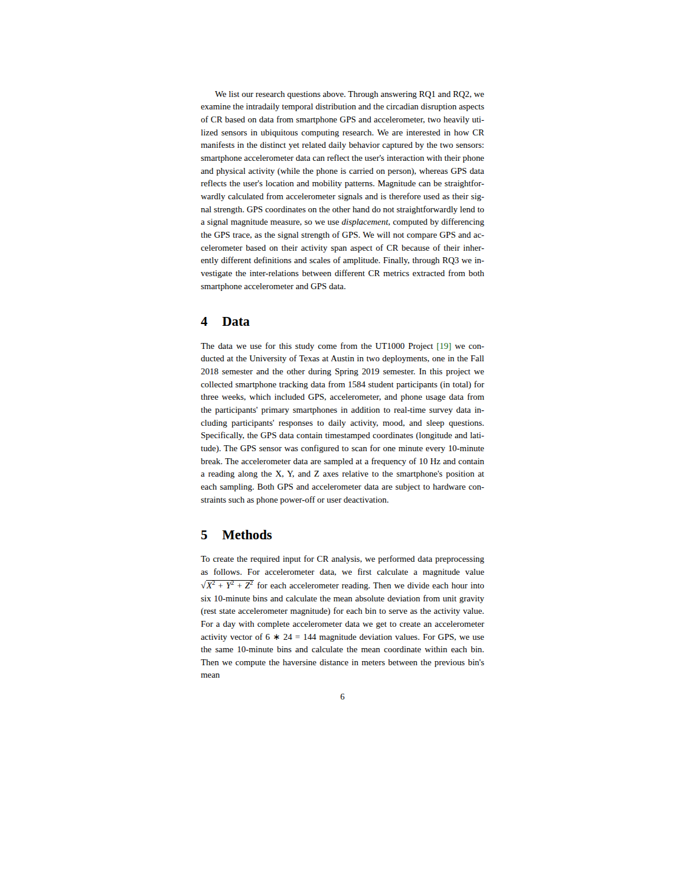We list our research questions above. Through answering RQ1 and RQ2, we examine the intradaily temporal distribution and the circadian disruption aspects of CR based on data from smartphone GPS and accelerometer, two heavily utilized sensors in ubiquitous computing research. We are interested in how CR manifests in the distinct yet related daily behavior captured by the two sensors: smartphone accelerometer data can reflect the user's interaction with their phone and physical activity (while the phone is carried on person), whereas GPS data reflects the user's location and mobility patterns. Magnitude can be straightforwardly calculated from accelerometer signals and is therefore used as their signal strength. GPS coordinates on the other hand do not straightforwardly lend to a signal magnitude measure, so we use displacement, computed by differencing the GPS trace, as the signal strength of GPS. We will not compare GPS and accelerometer based on their activity span aspect of CR because of their inherently different definitions and scales of amplitude. Finally, through RQ3 we investigate the inter-relations between different CR metrics extracted from both smartphone accelerometer and GPS data.
4 Data
The data we use for this study come from the UT1000 Project [19] we conducted at the University of Texas at Austin in two deployments, one in the Fall 2018 semester and the other during Spring 2019 semester. In this project we collected smartphone tracking data from 1584 student participants (in total) for three weeks, which included GPS, accelerometer, and phone usage data from the participants' primary smartphones in addition to real-time survey data including participants' responses to daily activity, mood, and sleep questions. Specifically, the GPS data contain timestamped coordinates (longitude and latitude). The GPS sensor was configured to scan for one minute every 10-minute break. The accelerometer data are sampled at a frequency of 10 Hz and contain a reading along the X, Y, and Z axes relative to the smartphone's position at each sampling. Both GPS and accelerometer data are subject to hardware constraints such as phone power-off or user deactivation.
5 Methods
To create the required input for CR analysis, we performed data preprocessing as follows. For accelerometer data, we first calculate a magnitude value √X2 + Y2 + Z2 for each accelerometer reading. Then we divide each hour into six 10-minute bins and calculate the mean absolute deviation from unit gravity (rest state accelerometer magnitude) for each bin to serve as the activity value. For a day with complete accelerometer data we get to create an accelerometer activity vector of 6 ∗ 24 = 144 magnitude deviation values. For GPS, we use the same 10-minute bins and calculate the mean coordinate within each bin. Then we compute the haversine distance in meters between the previous bin's mean
6